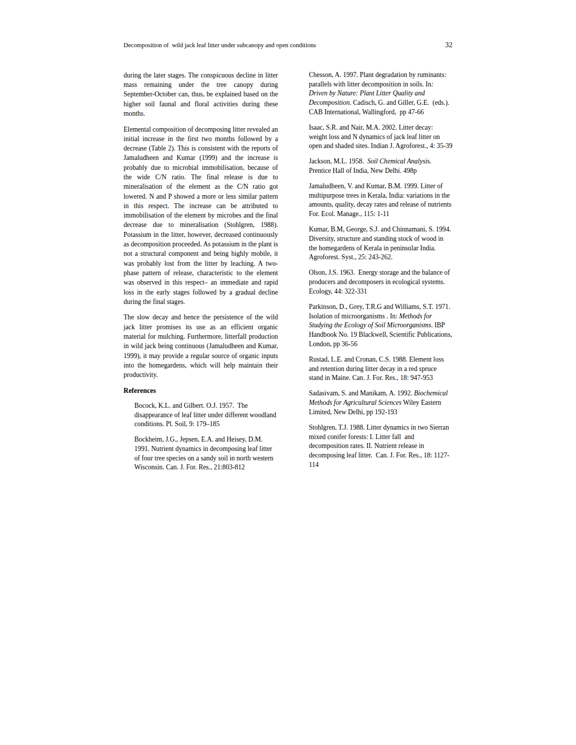Decomposition of wild jack leaf litter under subcanopy and open conditions 32
during the later stages. The conspicuous decline in litter mass remaining under the tree canopy during September-October can, thus, be explained based on the higher soil faunal and floral activities during these months.
Elemental composition of decomposing litter revealed an initial increase in the first two months followed by a decrease (Table 2). This is consistent with the reports of Jamaludheen and Kumar (1999) and the increase is probably due to microbial immobilisation, because of the wide C/N ratio. The final release is due to mineralisation of the element as the C/N ratio got lowered. N and P showed a more or less similar pattern in this respect. The increase can be attributed to immobilisation of the element by microbes and the final decrease due to mineralisation (Stohlgren, 1988). Potassium in the litter, however, decreased continuously as decomposition proceeded. As potassium in the plant is not a structural component and being highly mobile, it was probably lost from the litter by leaching. A two-phase pattern of release, characteristic to the element was observed in this respect– an immediate and rapid loss in the early stages followed by a gradual decline during the final stages.
The slow decay and hence the persistence of the wild jack litter promises its use as an efficient organic material for mulching. Furthermore, litterfall production in wild jack being continuous (Jamaludheen and Kumar, 1999), it may provide a regular source of organic inputs into the homegardens, which will help maintain their productivity.
References
Bocock, K.L. and Gilbert. O.J. 1957. The disappearance of leaf litter under different woodland conditions. Pl. Soil, 9: 179–185
Bockheim, J.G., Jepsen, E.A. and Heisey, D.M. 1991. Nutrient dynamics in decomposing leaf litter of four tree species on a sandy soil in north western Wisconsin. Can. J. For. Res., 21:803-812
Chesson, A. 1997. Plant degradation by ruminants: parallels with litter decomposition in soils. In: Driven by Nature: Plant Litter Quality and Decomposition. Cadisch, G. and Giller, G.E. (eds.). CAB International, Wallingford, pp 47-66
Isaac, S.R. and Nair, M.A. 2002. Litter decay: weight loss and N dynamics of jack leaf litter on open and shaded sites. Indian J. Agroforest., 4: 35-39
Jackson, M.L. 1958. Soil Chemical Analysis. Prentice Hall of India, New Delhi. 498p
Jamaludheen, V. and Kumar, B.M. 1999. Litter of multipurpose trees in Kerala, India: variations in the amounts, quality, decay rates and release of nutrients For. Ecol. Manage., 115: 1-11
Kumar, B.M, George, S.J. and Chinnamani, S. 1994. Diversity, structure and standing stock of wood in the homegardens of Kerala in peninsular India. Agroforest. Syst., 25: 243-262.
Olson, J.S. 1963. Energy storage and the balance of producers and decomposers in ecological systems. Ecology, 44: 322-331
Parkinson, D., Grey, T.R.G and Williams, S.T. 1971. Isolation of microorganisms . In: Methods for Studying the Ecology of Soil Microorganisms. IBP Handbook No. 19 Blackwell, Scientific Publications, London, pp 36-56
Rustad, L.E. and Cronan, C.S. 1988. Element loss and retention during litter decay in a red spruce stand in Maine. Can. J. For. Res., 18: 947-953
Sadasivam, S. and Manikam, A. 1992. Biochemical Methods for Agricultural Sciences Wiley Eastern Limited, New Delhi, pp 192-193
Stohlgren, T.J. 1988. Litter dynamics in two Sierran mixed conifer forests: I. Litter fall and decomposition rates. II. Nutrient release in decomposing leaf litter. Can. J. For. Res., 18: 1127-114